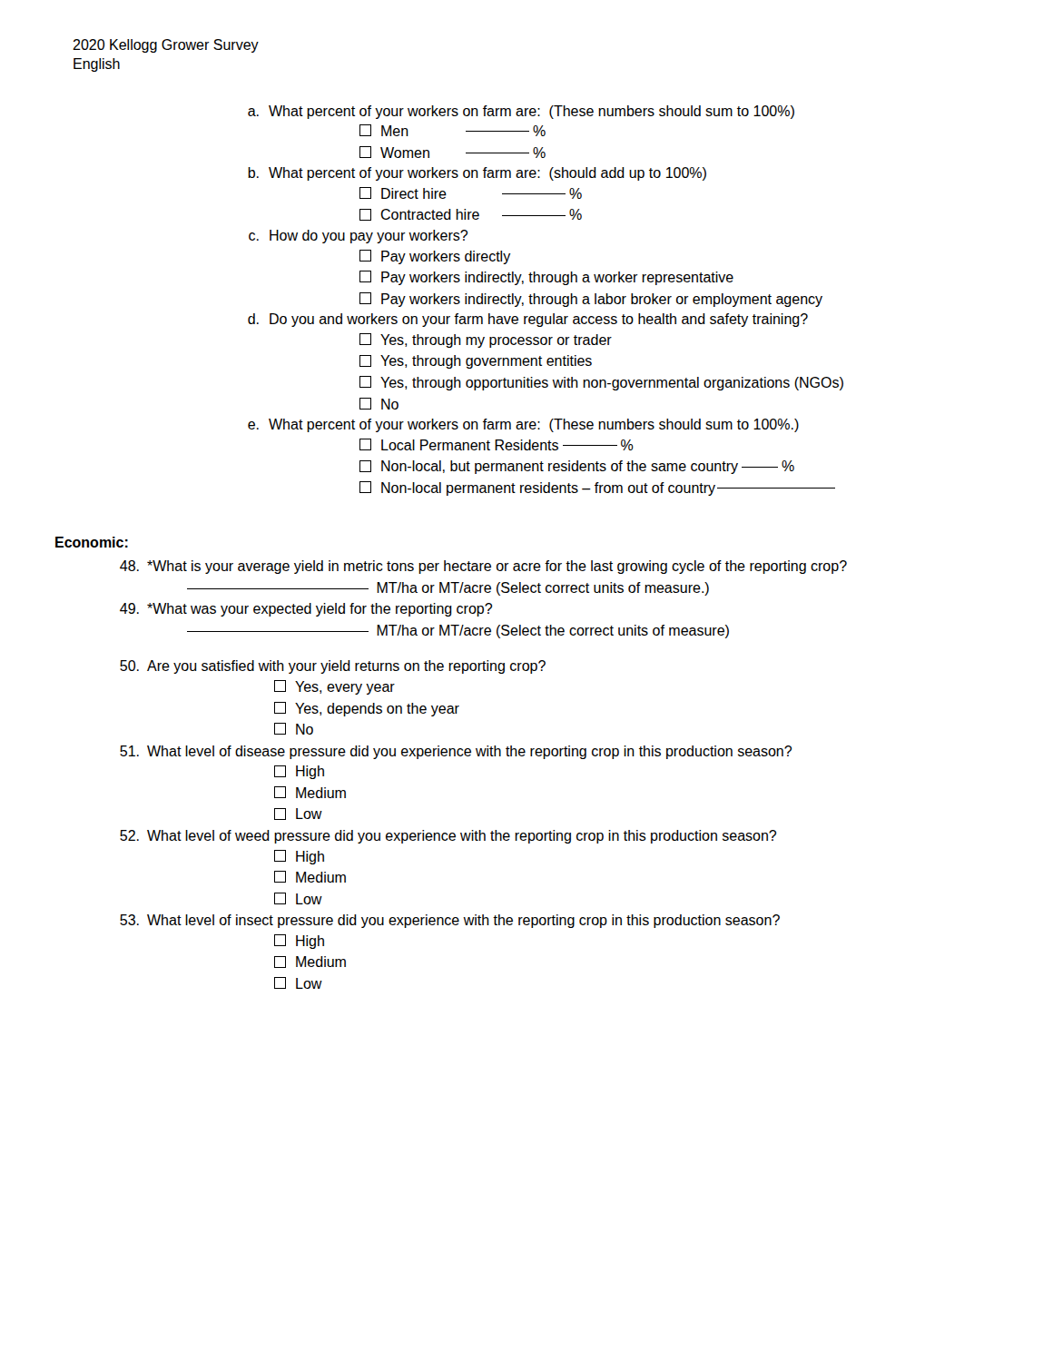2020 Kellogg Grower Survey
English
a. What percent of your workers on farm are: (These numbers should sum to 100%)
Men % Women %
b. What percent of your workers on farm are: (should add up to 100%)
Direct hire % Contracted hire %
c. How do you pay your workers?
Pay workers directly Pay workers indirectly, through a worker representative Pay workers indirectly, through a labor broker or employment agency
d. Do you and workers on your farm have regular access to health and safety training?
Yes, through my processor or trader Yes, through government entities Yes, through opportunities with non-governmental organizations (NGOs) No
e. What percent of your workers on farm are: (These numbers should sum to 100%.)
Local Permanent Residents % Non-local, but permanent residents of the same country % Non-local permanent residents – from out of country
Economic:
48.*What is your average yield in metric tons per hectare or acre for the last growing cycle of the reporting crop?
MT/ha or MT/acre (Select correct units of measure.)
49.*What was your expected yield for the reporting crop?
MT/ha or MT/acre (Select the correct units of measure)
50. Are you satisfied with your yield returns on the reporting crop?
Yes, every year Yes, depends on the year No
51. What level of disease pressure did you experience with the reporting crop in this production season?
High Medium Low
52. What level of weed pressure did you experience with the reporting crop in this production season?
High Medium Low
53. What level of insect pressure did you experience with the reporting crop in this production season?
High Medium Low